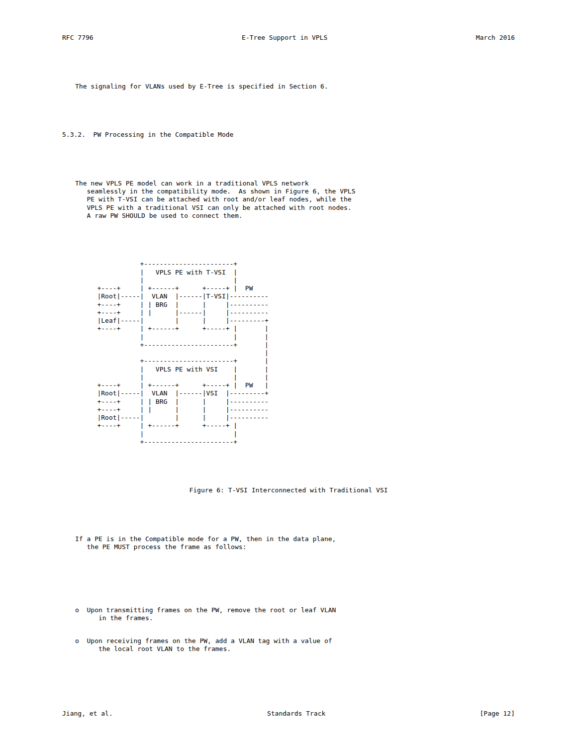RFC 7796 E-Tree Support in VPLS March 2016
The signaling for VLANs used by E-Tree is specified in Section 6.
5.3.2. PW Processing in the Compatible Mode
The new VPLS PE model can work in a traditional VPLS network seamlessly in the compatibility mode. As shown in Figure 6, the VPLS PE with T-VSI can be attached with root and/or leaf nodes, while the VPLS PE with a traditional VSI can only be attached with root nodes. A raw PW SHOULD be used to connect them.
                    +-----------------------+
                    |   VPLS PE with T-VSI  |
                    |                       |
         +----+     | +------+      +-----+ |  PW
         |Root|-----|  VLAN  |------|T-VSI|----------
         +----+     | | BRG  |      |     |----------
         +----+     | |      |------|     |----------
         |Leaf|-----|        |      |     |---------+
         +----+     | +------+      +-----+ |       |
                    |                       |       |
                    +-----------------------+       |
                                                    |
                    +-----------------------+       |
                    |   VPLS PE with VSI    |       |
                    |                       |       |
         +----+     | +------+      +-----+ |  PW   |
         |Root|-----|  VLAN  |------|VSI  |---------+
         +----+     | | BRG  |      |     |----------
         +----+     | |      |      |     |----------
         |Root|-----|        |      |     |----------
         +----+     | +------+      +-----+ |
                    |                       |
                    +-----------------------+
Figure 6: T-VSI Interconnected with Traditional VSI
If a PE is in the Compatible mode for a PW, then in the data plane, the PE MUST process the frame as follows:
Upon transmitting frames on the PW, remove the root or leaf VLAN in the frames.
Upon receiving frames on the PW, add a VLAN tag with a value of the local root VLAN to the frames.
Jiang, et al. Standards Track [Page 12]